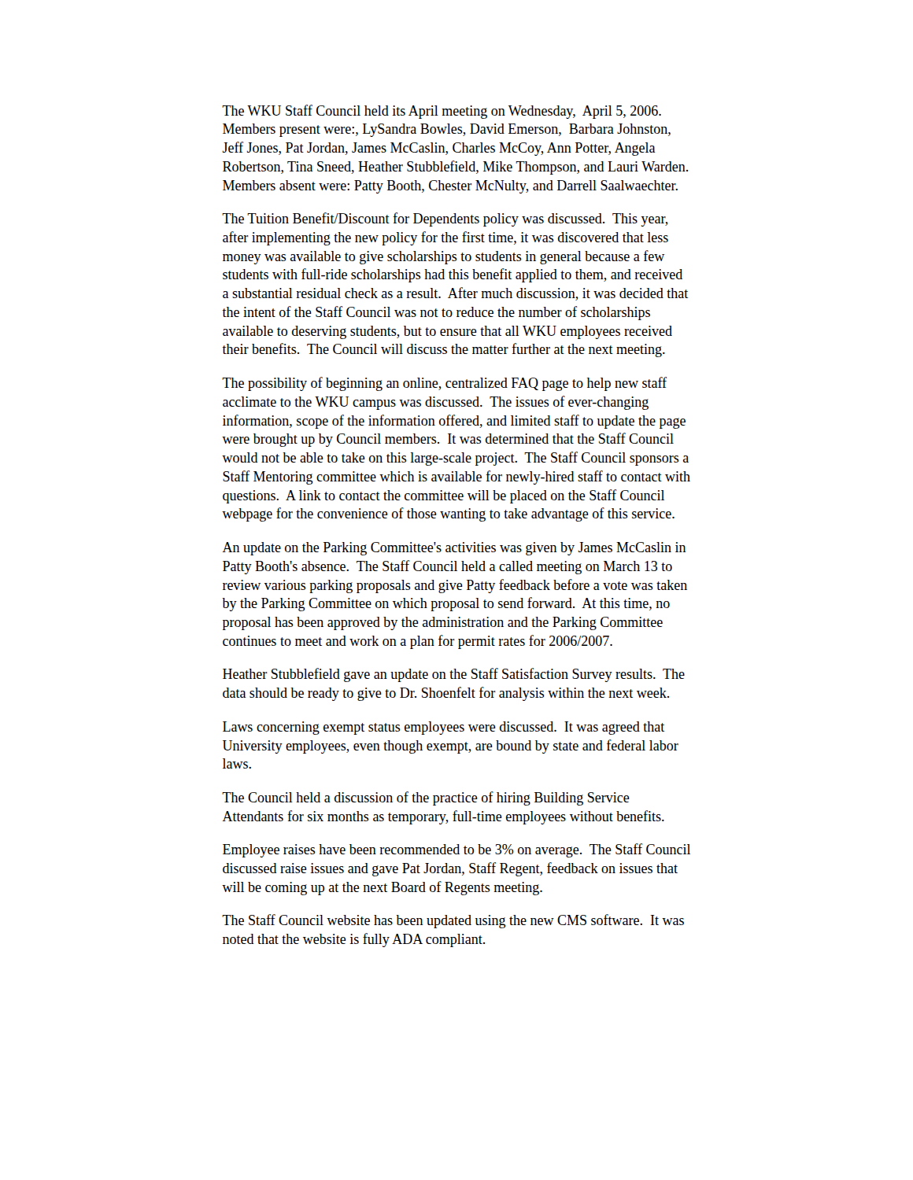The WKU Staff Council held its April meeting on Wednesday, April 5, 2006. Members present were:, LySandra Bowles, David Emerson, Barbara Johnston, Jeff Jones, Pat Jordan, James McCaslin, Charles McCoy, Ann Potter, Angela Robertson, Tina Sneed, Heather Stubblefield, Mike Thompson, and Lauri Warden. Members absent were: Patty Booth, Chester McNulty, and Darrell Saalwaechter.
The Tuition Benefit/Discount for Dependents policy was discussed. This year, after implementing the new policy for the first time, it was discovered that less money was available to give scholarships to students in general because a few students with full-ride scholarships had this benefit applied to them, and received a substantial residual check as a result. After much discussion, it was decided that the intent of the Staff Council was not to reduce the number of scholarships available to deserving students, but to ensure that all WKU employees received their benefits. The Council will discuss the matter further at the next meeting.
The possibility of beginning an online, centralized FAQ page to help new staff acclimate to the WKU campus was discussed. The issues of ever-changing information, scope of the information offered, and limited staff to update the page were brought up by Council members. It was determined that the Staff Council would not be able to take on this large-scale project. The Staff Council sponsors a Staff Mentoring committee which is available for newly-hired staff to contact with questions. A link to contact the committee will be placed on the Staff Council webpage for the convenience of those wanting to take advantage of this service.
An update on the Parking Committee's activities was given by James McCaslin in Patty Booth's absence. The Staff Council held a called meeting on March 13 to review various parking proposals and give Patty feedback before a vote was taken by the Parking Committee on which proposal to send forward. At this time, no proposal has been approved by the administration and the Parking Committee continues to meet and work on a plan for permit rates for 2006/2007.
Heather Stubblefield gave an update on the Staff Satisfaction Survey results. The data should be ready to give to Dr. Shoenfelt for analysis within the next week.
Laws concerning exempt status employees were discussed. It was agreed that University employees, even though exempt, are bound by state and federal labor laws.
The Council held a discussion of the practice of hiring Building Service Attendants for six months as temporary, full-time employees without benefits.
Employee raises have been recommended to be 3% on average. The Staff Council discussed raise issues and gave Pat Jordan, Staff Regent, feedback on issues that will be coming up at the next Board of Regents meeting.
The Staff Council website has been updated using the new CMS software. It was noted that the website is fully ADA compliant.